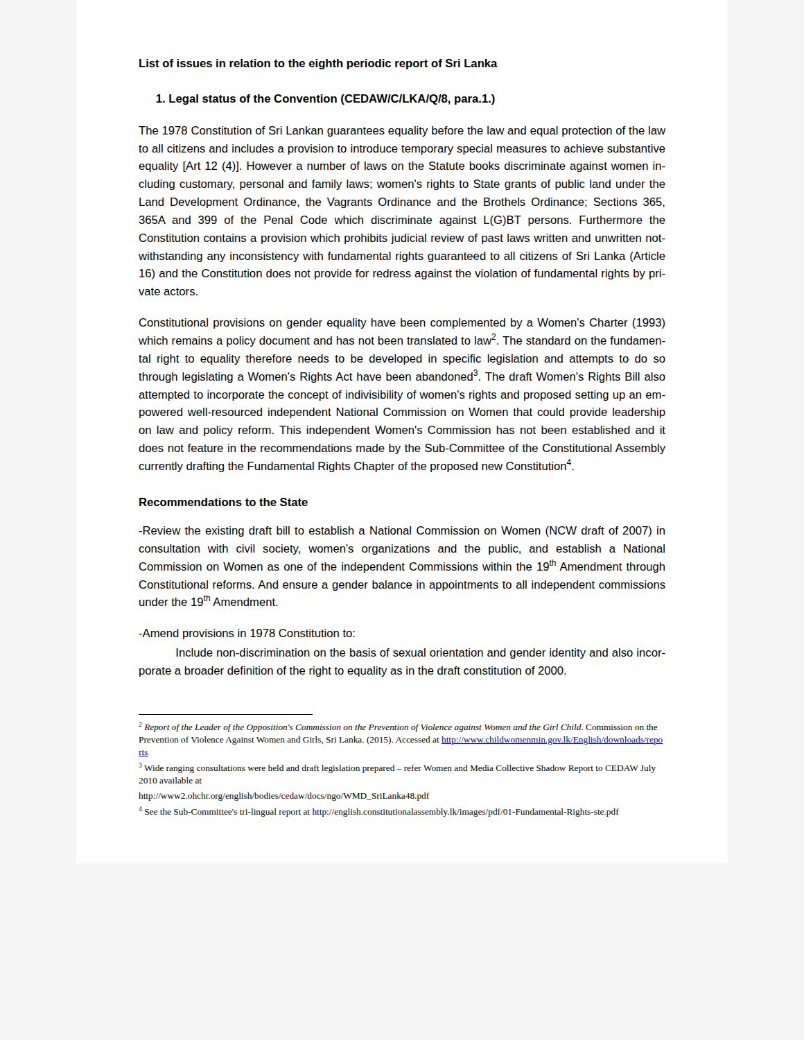List of issues in relation to the eighth periodic report of Sri Lanka
Legal status of the Convention (CEDAW/C/LKA/Q/8, para.1.)
The 1978 Constitution of Sri Lankan guarantees equality before the law and equal protection of the law to all citizens and includes a provision to introduce temporary special measures to achieve substantive equality [Art 12 (4)]. However a number of laws on the Statute books discriminate against women including customary, personal and family laws; women's rights to State grants of public land under the Land Development Ordinance, the Vagrants Ordinance and the Brothels Ordinance; Sections 365, 365A and 399 of the Penal Code which discriminate against L(G)BT persons. Furthermore the Constitution contains a provision which prohibits judicial review of past laws written and unwritten notwithstanding any inconsistency with fundamental rights guaranteed to all citizens of Sri Lanka (Article 16) and the Constitution does not provide for redress against the violation of fundamental rights by private actors.
Constitutional provisions on gender equality have been complemented by a Women's Charter (1993) which remains a policy document and has not been translated to law2. The standard on the fundamental right to equality therefore needs to be developed in specific legislation and attempts to do so through legislating a Women's Rights Act have been abandoned3. The draft Women's Rights Bill also attempted to incorporate the concept of indivisibility of women's rights and proposed setting up an empowered well-resourced independent National Commission on Women that could provide leadership on law and policy reform. This independent Women's Commission has not been established and it does not feature in the recommendations made by the Sub-Committee of the Constitutional Assembly currently drafting the Fundamental Rights Chapter of the proposed new Constitution4.
Recommendations to the State
-Review the existing draft bill to establish a National Commission on Women (NCW draft of 2007) in consultation with civil society, women's organizations and the public, and establish a National Commission on Women as one of the independent Commissions within the 19th Amendment through Constitutional reforms. And ensure a gender balance in appointments to all independent commissions under the 19th Amendment.
-Amend provisions in 1978 Constitution to:
Include non-discrimination on the basis of sexual orientation and gender identity and also incorporate a broader definition of the right to equality as in the draft constitution of 2000.
2 Report of the Leader of the Opposition's Commission on the Prevention of Violence against Women and the Girl Child. Commission on the Prevention of Violence Against Women and Girls, Sri Lanka. (2015). Accessed at http://www.childwomenmin.gov.lk/English/downloads/reports
3 Wide ranging consultations were held and draft legislation prepared – refer Women and Media Collective Shadow Report to CEDAW July 2010 available at
http://www2.ohchr.org/english/bodies/cedaw/docs/ngo/WMD_SriLanka48.pdf
4 See the Sub-Committee's tri-lingual report at http://english.constitutionalassembly.lk/images/pdf/01-Fundamental-Rights-ste.pdf